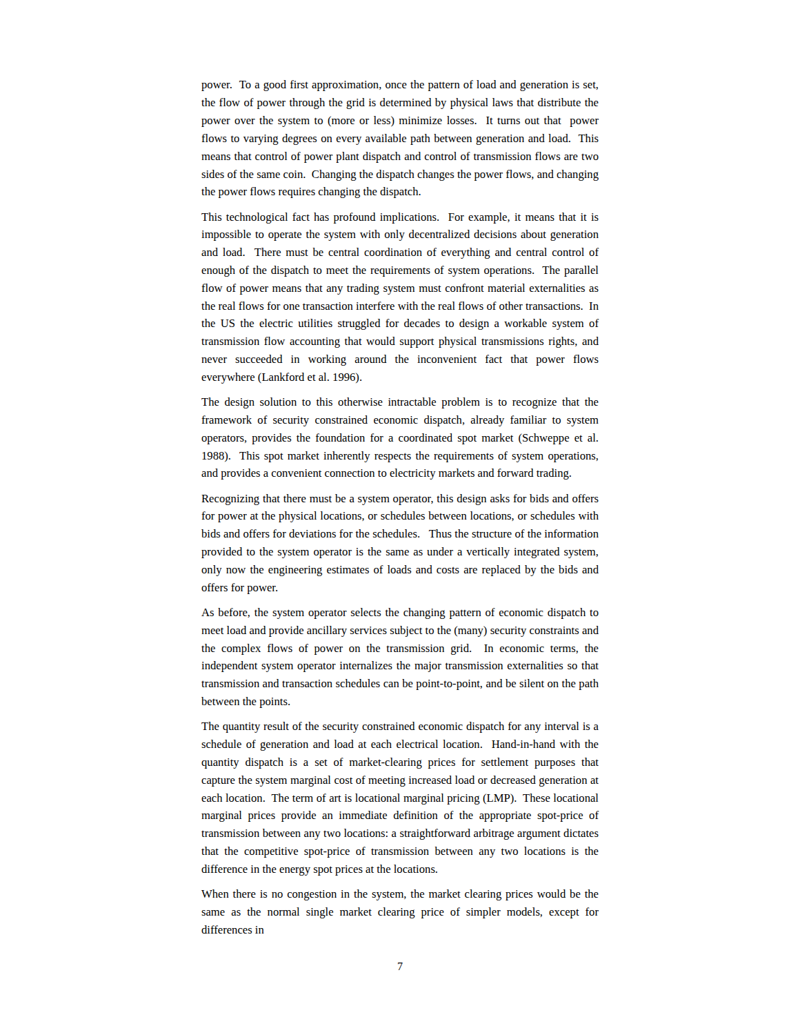power. To a good first approximation, once the pattern of load and generation is set, the flow of power through the grid is determined by physical laws that distribute the power over the system to (more or less) minimize losses. It turns out that power flows to varying degrees on every available path between generation and load. This means that control of power plant dispatch and control of transmission flows are two sides of the same coin. Changing the dispatch changes the power flows, and changing the power flows requires changing the dispatch.
This technological fact has profound implications. For example, it means that it is impossible to operate the system with only decentralized decisions about generation and load. There must be central coordination of everything and central control of enough of the dispatch to meet the requirements of system operations. The parallel flow of power means that any trading system must confront material externalities as the real flows for one transaction interfere with the real flows of other transactions. In the US the electric utilities struggled for decades to design a workable system of transmission flow accounting that would support physical transmissions rights, and never succeeded in working around the inconvenient fact that power flows everywhere (Lankford et al. 1996).
The design solution to this otherwise intractable problem is to recognize that the framework of security constrained economic dispatch, already familiar to system operators, provides the foundation for a coordinated spot market (Schweppe et al. 1988). This spot market inherently respects the requirements of system operations, and provides a convenient connection to electricity markets and forward trading.
Recognizing that there must be a system operator, this design asks for bids and offers for power at the physical locations, or schedules between locations, or schedules with bids and offers for deviations for the schedules. Thus the structure of the information provided to the system operator is the same as under a vertically integrated system, only now the engineering estimates of loads and costs are replaced by the bids and offers for power.
As before, the system operator selects the changing pattern of economic dispatch to meet load and provide ancillary services subject to the (many) security constraints and the complex flows of power on the transmission grid. In economic terms, the independent system operator internalizes the major transmission externalities so that transmission and transaction schedules can be point-to-point, and be silent on the path between the points.
The quantity result of the security constrained economic dispatch for any interval is a schedule of generation and load at each electrical location. Hand-in-hand with the quantity dispatch is a set of market-clearing prices for settlement purposes that capture the system marginal cost of meeting increased load or decreased generation at each location. The term of art is locational marginal pricing (LMP). These locational marginal prices provide an immediate definition of the appropriate spot-price of transmission between any two locations: a straightforward arbitrage argument dictates that the competitive spot-price of transmission between any two locations is the difference in the energy spot prices at the locations.
When there is no congestion in the system, the market clearing prices would be the same as the normal single market clearing price of simpler models, except for differences in
7